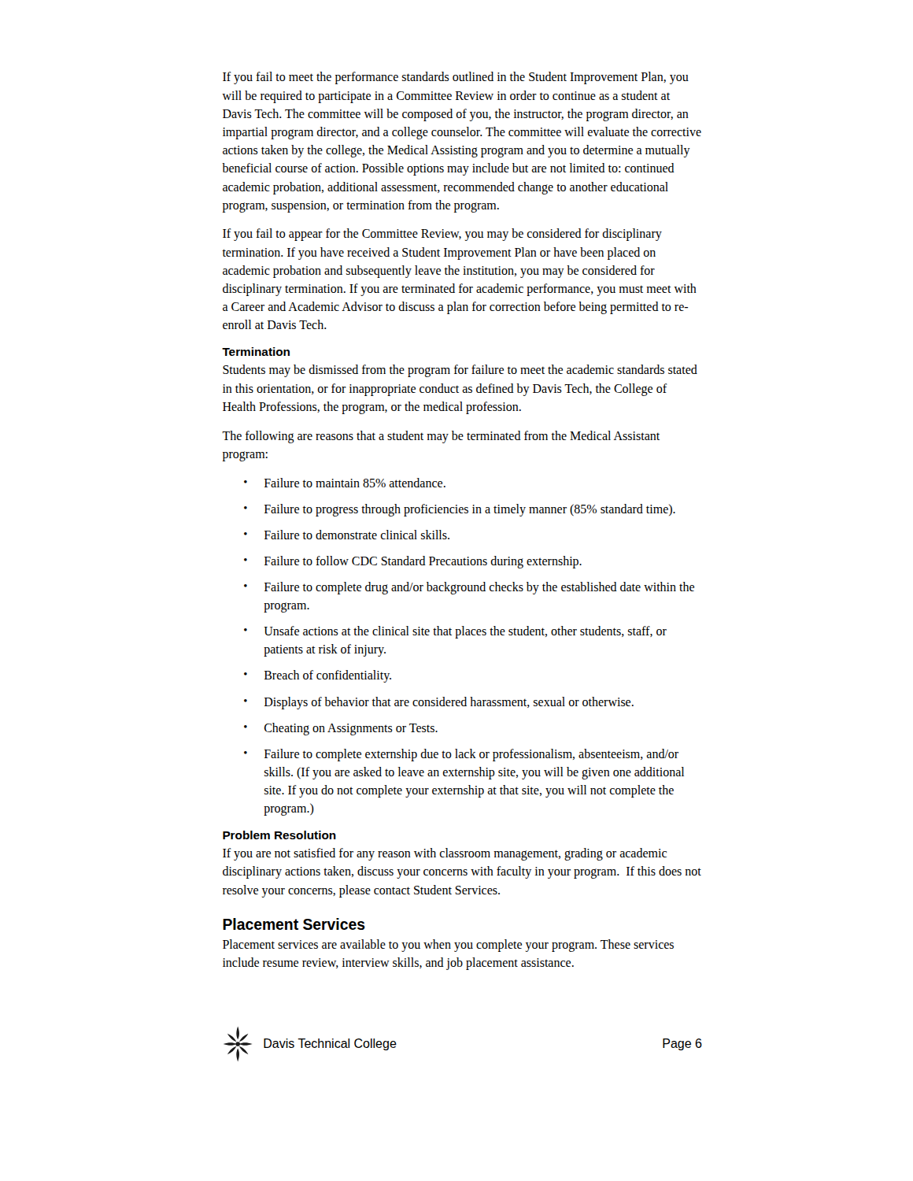If you fail to meet the performance standards outlined in the Student Improvement Plan, you will be required to participate in a Committee Review in order to continue as a student at Davis Tech. The committee will be composed of you, the instructor, the program director, an impartial program director, and a college counselor. The committee will evaluate the corrective actions taken by the college, the Medical Assisting program and you to determine a mutually beneficial course of action. Possible options may include but are not limited to: continued academic probation, additional assessment, recommended change to another educational program, suspension, or termination from the program.
If you fail to appear for the Committee Review, you may be considered for disciplinary termination. If you have received a Student Improvement Plan or have been placed on academic probation and subsequently leave the institution, you may be considered for disciplinary termination. If you are terminated for academic performance, you must meet with a Career and Academic Advisor to discuss a plan for correction before being permitted to re-enroll at Davis Tech.
Termination
Students may be dismissed from the program for failure to meet the academic standards stated in this orientation, or for inappropriate conduct as defined by Davis Tech, the College of Health Professions, the program, or the medical profession.
The following are reasons that a student may be terminated from the Medical Assistant program:
Failure to maintain 85% attendance.
Failure to progress through proficiencies in a timely manner (85% standard time).
Failure to demonstrate clinical skills.
Failure to follow CDC Standard Precautions during externship.
Failure to complete drug and/or background checks by the established date within the program.
Unsafe actions at the clinical site that places the student, other students, staff, or patients at risk of injury.
Breach of confidentiality.
Displays of behavior that are considered harassment, sexual or otherwise.
Cheating on Assignments or Tests.
Failure to complete externship due to lack or professionalism, absenteeism, and/or skills. (If you are asked to leave an externship site, you will be given one additional site. If you do not complete your externship at that site, you will not complete the program.)
Problem Resolution
If you are not satisfied for any reason with classroom management, grading or academic disciplinary actions taken, discuss your concerns with faculty in your program. If this does not resolve your concerns, please contact Student Services.
Placement Services
Placement services are available to you when you complete your program. These services include resume review, interview skills, and job placement assistance.
Davis Technical College
Page 6